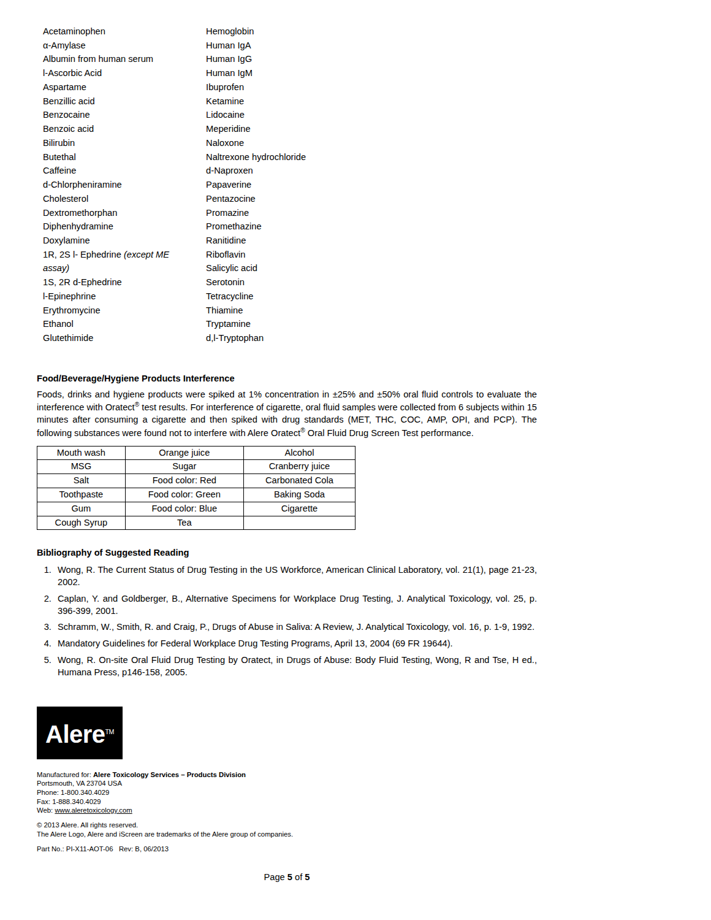Acetaminophen
α-Amylase
Albumin from human serum
l-Ascorbic Acid
Aspartame
Benzillic acid
Benzocaine
Benzoic acid
Bilirubin
Butethal
Caffeine
d-Chlorpheniramine
Cholesterol
Dextromethorphan
Diphenhydramine
Doxylamine
1R, 2S l- Ephedrine (except ME
assay)
1S, 2R d-Ephedrine
l-Epinephrine
Erythromycine
Ethanol
Glutethimide
Hemoglobin
Human IgA
Human IgG
Human IgM
Ibuprofen
Ketamine
Lidocaine
Meperidine
Naloxone
Naltrexone hydrochloride
d-Naproxen
Papaverine
Pentazocine
Promazine
Promethazine
Ranitidine
Riboflavin
Salicylic acid
Serotonin
Tetracycline
Thiamine
Tryptamine
d,l-Tryptophan
Food/Beverage/Hygiene Products Interference
Foods, drinks and hygiene products were spiked at 1% concentration in ±25% and ±50% oral fluid controls to evaluate the interference with Oratect® test results. For interference of cigarette, oral fluid samples were collected from 6 subjects within 15 minutes after consuming a cigarette and then spiked with drug standards (MET, THC, COC, AMP, OPI, and PCP). The following substances were found not to interfere with Alere Oratect® Oral Fluid Drug Screen Test performance.
| Mouth wash | Orange juice | Alcohol |
| MSG | Sugar | Cranberry juice |
| Salt | Food color: Red | Carbonated Cola |
| Toothpaste | Food color: Green | Baking Soda |
| Gum | Food color: Blue | Cigarette |
| Cough Syrup | Tea | |
Bibliography of Suggested Reading
Wong, R. The Current Status of Drug Testing in the US Workforce, American Clinical Laboratory, vol. 21(1), page 21-23, 2002.
Caplan, Y. and Goldberger, B., Alternative Specimens for Workplace Drug Testing, J. Analytical Toxicology, vol. 25, p. 396-399, 2001.
Schramm, W., Smith, R. and Craig, P., Drugs of Abuse in Saliva: A Review, J. Analytical Toxicology, vol. 16, p. 1-9, 1992.
Mandatory Guidelines for Federal Workplace Drug Testing Programs, April 13, 2004 (69 FR 19644).
Wong, R. On-site Oral Fluid Drug Testing by Oratect, in Drugs of Abuse: Body Fluid Testing, Wong, R and Tse, H ed., Humana Press, p146-158, 2005.
AlereTM
Manufactured for: Alere Toxicology Services – Products Division
Portsmouth, VA 23704 USA
Phone: 1-800.340.4029
Fax: 1-888.340.4029
Web: www.aleretoxicology.com
© 2013 Alere. All rights reserved.
The Alere Logo, Alere and iScreen are trademarks of the Alere group of companies.
Part No.: PI-X11-AOT-06 Rev: B, 06/2013
Page 5 of 5